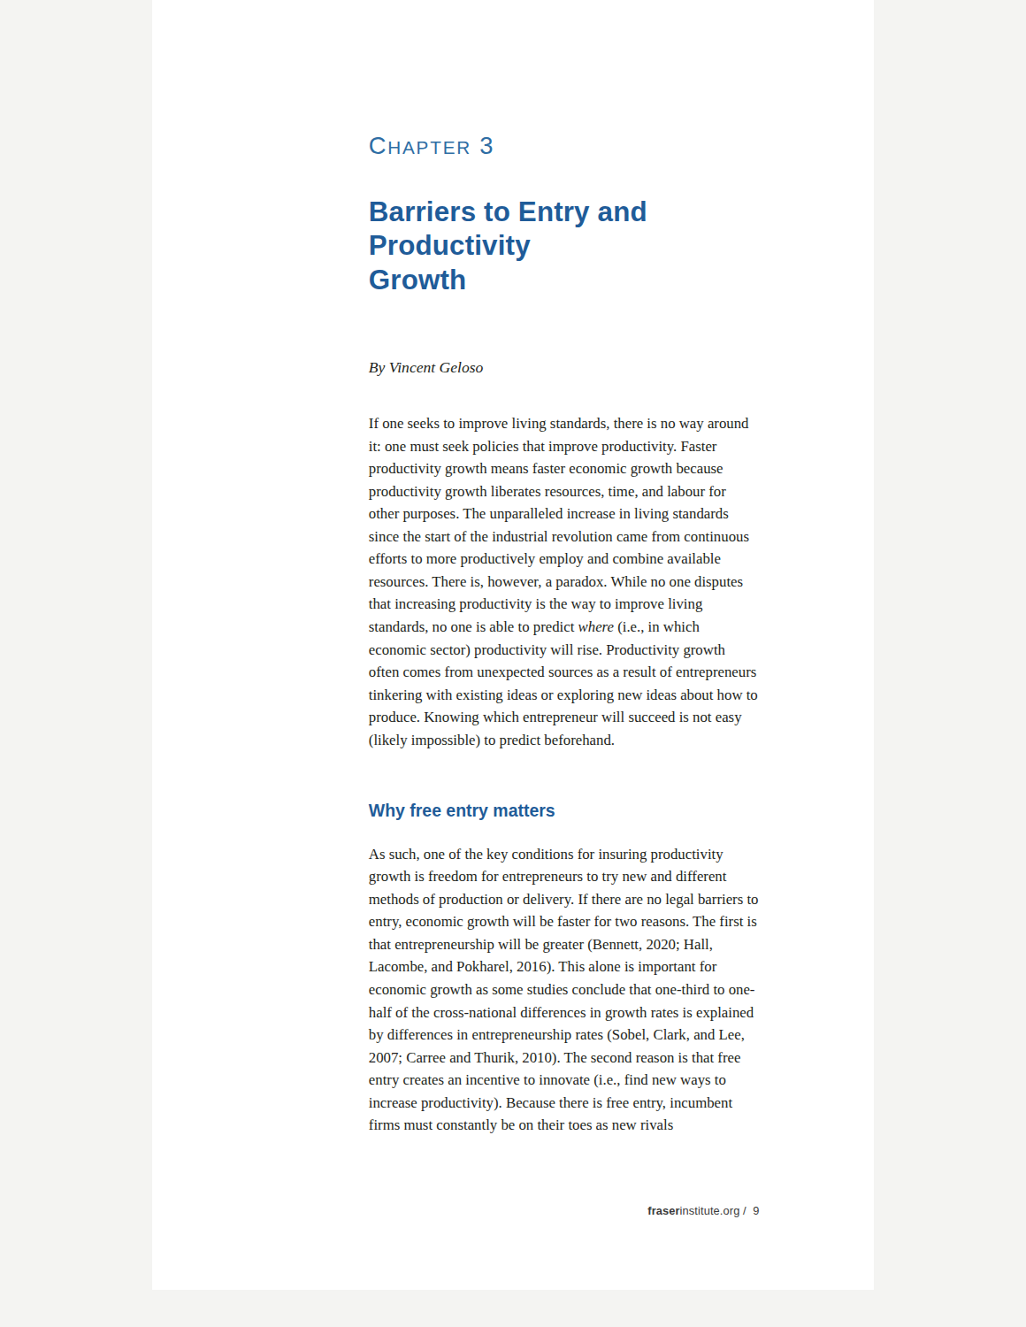CHAPTER 3
Barriers to Entry and Productivity
Growth
By Vincent Geloso
If one seeks to improve living standards, there is no way around it: one must seek policies that improve productivity. Faster productivity growth means faster economic growth because productivity growth liberates resources, time, and labour for other purposes. The unparalleled increase in living standards since the start of the industrial revolution came from continuous efforts to more productively employ and combine available resources. There is, however, a paradox. While no one disputes that increasing productivity is the way to improve living standards, no one is able to predict where (i.e., in which economic sector) productivity will rise. Productivity growth often comes from unexpected sources as a result of entrepreneurs tinkering with existing ideas or exploring new ideas about how to produce. Knowing which entrepreneur will succeed is not easy (likely impossible) to predict beforehand.
Why free entry matters
As such, one of the key conditions for insuring productivity growth is freedom for entrepreneurs to try new and different methods of production or delivery. If there are no legal barriers to entry, economic growth will be faster for two reasons. The first is that entrepreneurship will be greater (Bennett, 2020; Hall, Lacombe, and Pokharel, 2016). This alone is important for economic growth as some studies conclude that one-third to one-half of the cross-national differences in growth rates is explained by differences in entrepreneurship rates (Sobel, Clark, and Lee, 2007; Carree and Thurik, 2010). The second reason is that free entry creates an incentive to innovate (i.e., find new ways to increase productivity). Because there is free entry, incumbent firms must constantly be on their toes as new rivals
fraserinstitute.org / 9